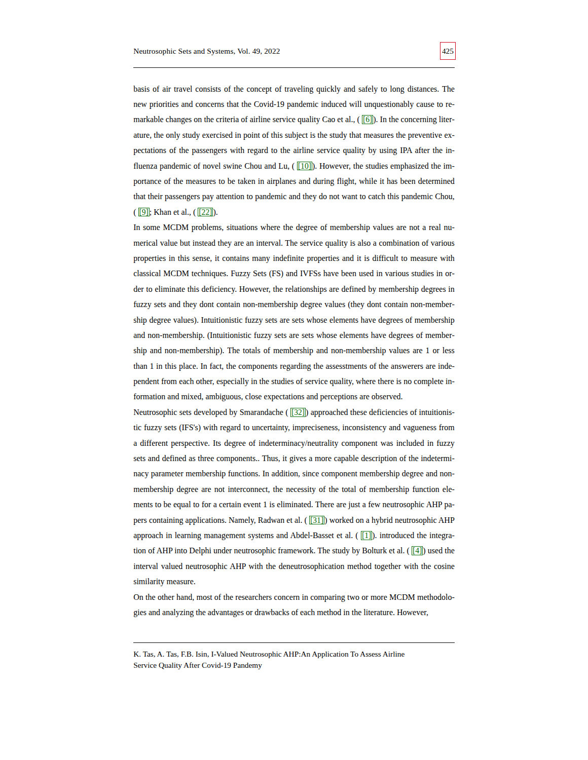Neutrosophic Sets and Systems, Vol. 49, 2022 425
basis of air travel consists of the concept of traveling quickly and safely to long distances. The new priorities and concerns that the Covid-19 pandemic induced will unquestionably cause to remarkable changes on the criteria of airline service quality Cao et al., ( [6]). In the concerning literature, the only study exercised in point of this subject is the study that measures the preventive expectations of the passengers with regard to the airline service quality by using IPA after the influenza pandemic of novel swine Chou and Lu, ( [10]). However, the studies emphasized the importance of the measures to be taken in airplanes and during flight, while it has been determined that their passengers pay attention to pandemic and they do not want to catch this pandemic Chou, ( [9]; Khan et al., ( [22]).
In some MCDM problems, situations where the degree of membership values are not a real numerical value but instead they are an interval. The service quality is also a combination of various properties in this sense, it contains many indefinite properties and it is difficult to measure with classical MCDM techniques. Fuzzy Sets (FS) and IVFSs have been used in various studies in order to eliminate this deficiency. However, the relationships are defined by membership degrees in fuzzy sets and they dont contain non-membership degree values (they dont contain non-membership degree values). Intuitionistic fuzzy sets are sets whose elements have degrees of membership and non-membership. (Intuitionistic fuzzy sets are sets whose elements have degrees of membership and non-membership). The totals of membership and non-membership values are 1 or less than 1 in this place. In fact, the components regarding the assesstments of the answerers are independent from each other, especially in the studies of service quality, where there is no complete information and mixed, ambiguous, close expectations and perceptions are observed.
Neutrosophic sets developed by Smarandache ( [32]) approached these deficiencies of intuitionistic fuzzy sets (IFS's) with regard to uncertainty, impreciseness, inconsistency and vagueness from a different perspective. Its degree of indeterminacy/neutrality component was included in fuzzy sets and defined as three components.. Thus, it gives a more capable description of the indeterminacy parameter membership functions. In addition, since component membership degree and non-membership degree are not interconnect, the necessity of the total of membership function elements to be equal to for a certain event 1 is eliminated. There are just a few neutrosophic AHP papers containing applications. Namely, Radwan et al. ( [31]) worked on a hybrid neutrosophic AHP approach in learning management systems and Abdel-Basset et al. ( [1]). introduced the integration of AHP into Delphi under neutrosophic framework. The study by Bolturk et al. ( [4]) used the interval valued neutrosophic AHP with the deneutrosophication method together with the cosine similarity measure.
On the other hand, most of the researchers concern in comparing two or more MCDM methodologies and analyzing the advantages or drawbacks of each method in the literature. However,
K. Tas, A. Tas, F.B. Isin, I-Valued Neutrosophic AHP:An Application To Assess Airline
Service Quality After Covid-19 Pandemy